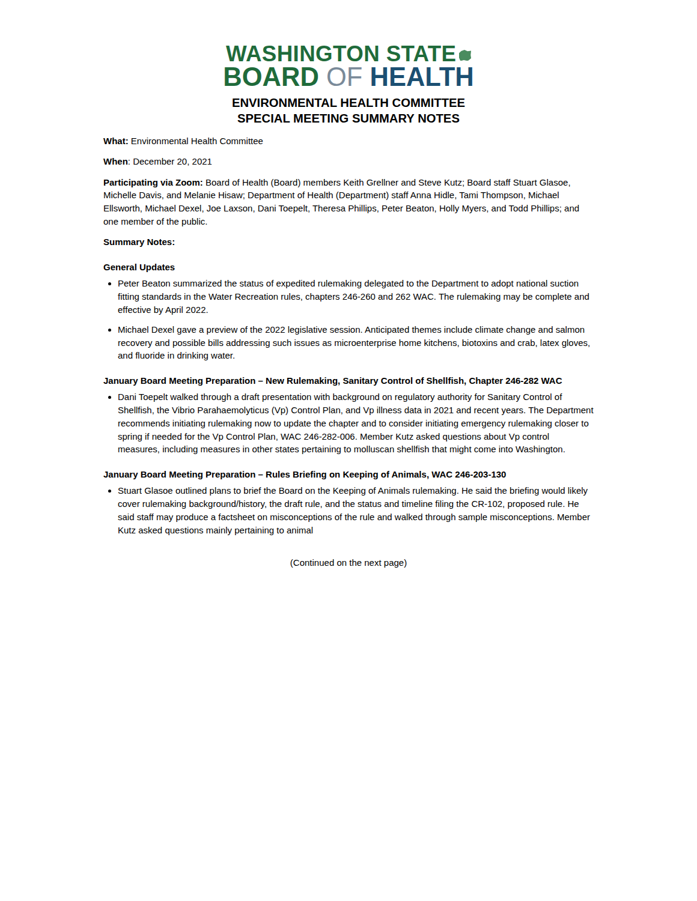WASHINGTON STATE
BOARD OF HEALTH
ENVIRONMENTAL HEALTH COMMITTEE
SPECIAL MEETING SUMMARY NOTES
What: Environmental Health Committee
When: December 20, 2021
Participating via Zoom: Board of Health (Board) members Keith Grellner and Steve Kutz; Board staff Stuart Glasoe, Michelle Davis, and Melanie Hisaw; Department of Health (Department) staff Anna Hidle, Tami Thompson, Michael Ellsworth, Michael Dexel, Joe Laxson, Dani Toepelt, Theresa Phillips, Peter Beaton, Holly Myers, and Todd Phillips; and one member of the public.
Summary Notes:
General Updates
Peter Beaton summarized the status of expedited rulemaking delegated to the Department to adopt national suction fitting standards in the Water Recreation rules, chapters 246-260 and 262 WAC. The rulemaking may be complete and effective by April 2022.
Michael Dexel gave a preview of the 2022 legislative session. Anticipated themes include climate change and salmon recovery and possible bills addressing such issues as microenterprise home kitchens, biotoxins and crab, latex gloves, and fluoride in drinking water.
January Board Meeting Preparation – New Rulemaking, Sanitary Control of Shellfish, Chapter 246-282 WAC
Dani Toepelt walked through a draft presentation with background on regulatory authority for Sanitary Control of Shellfish, the Vibrio Parahaemolyticus (Vp) Control Plan, and Vp illness data in 2021 and recent years. The Department recommends initiating rulemaking now to update the chapter and to consider initiating emergency rulemaking closer to spring if needed for the Vp Control Plan, WAC 246-282-006. Member Kutz asked questions about Vp control measures, including measures in other states pertaining to molluscan shellfish that might come into Washington.
January Board Meeting Preparation – Rules Briefing on Keeping of Animals, WAC 246-203-130
Stuart Glasoe outlined plans to brief the Board on the Keeping of Animals rulemaking. He said the briefing would likely cover rulemaking background/history, the draft rule, and the status and timeline filing the CR-102, proposed rule. He said staff may produce a factsheet on misconceptions of the rule and walked through sample misconceptions. Member Kutz asked questions mainly pertaining to animal
(Continued on the next page)